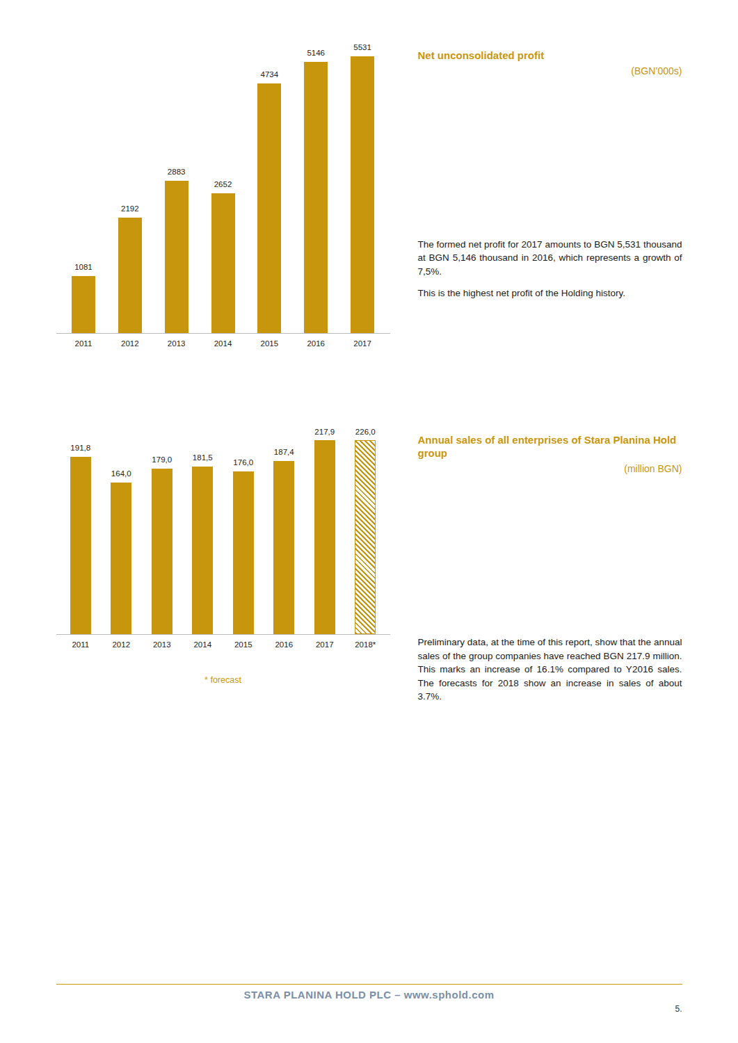1081
2192
2883
2652
4734
5146
5531
2011 2012 2013 2014 2015 2016 2017
Net unconsolidated profit
(BGN’000s)
The formed net profit for 2017 amounts to BGN 5,531 thousand at BGN 5,146 thousand in 2016, which represents a growth of 7,5%.
This is the highest net profit of the Holding history.
191,8
164,0
179,0
181,5
176,0
187,4
217,9
226,0
2011 2012 2013 2014 2015 2016 2017 2018*
* forecast
Annual sales of all enterprises of Stara Planina Hold group
(million BGN)
Preliminary data, at the time of this report, show that the annual sales of the group companies have reached BGN 217.9 million. This marks an increase of 16.1% compared to Y2016 sales. The forecasts for 2018 show an increase in sales of about 3.7%.
STARA PLANINA HOLD PLC – www.sphold.com
5.